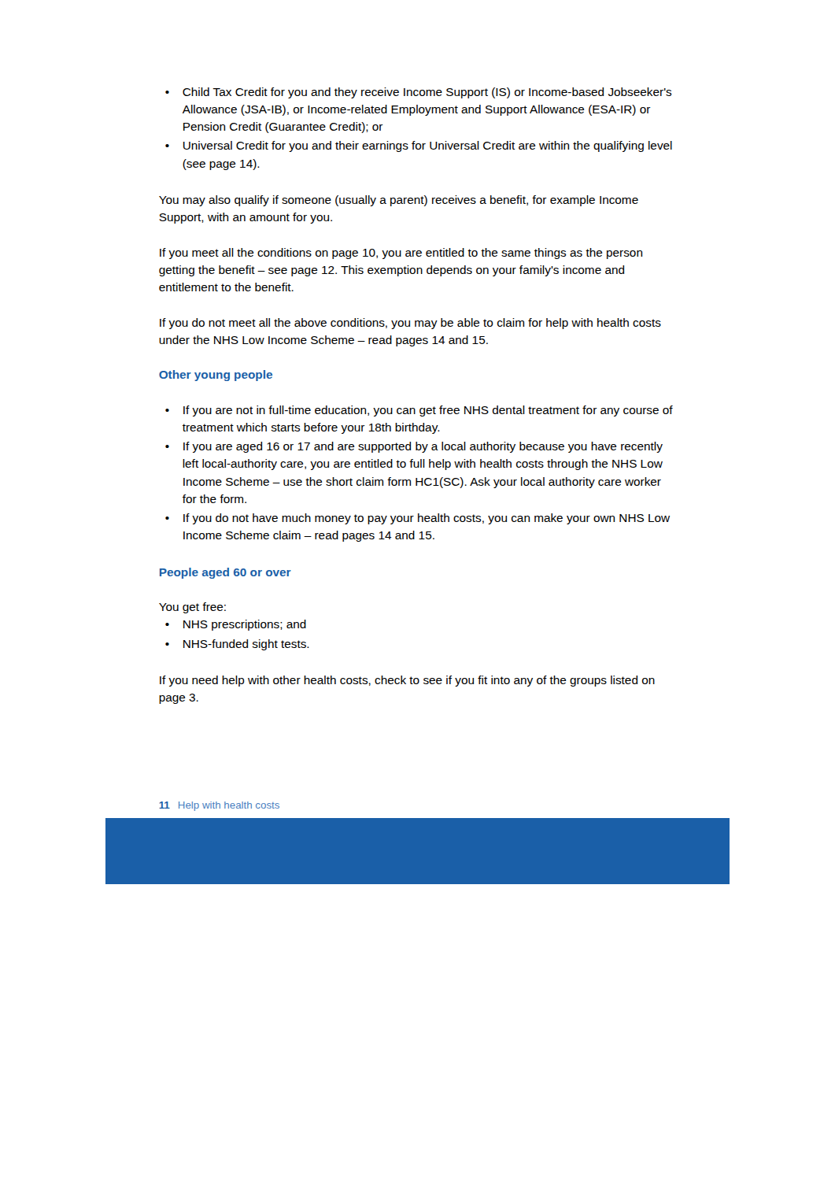Child Tax Credit for you and they receive Income Support (IS) or Income-based Jobseeker's Allowance (JSA-IB), or Income-related Employment and Support Allowance (ESA-IR) or Pension Credit (Guarantee Credit); or
Universal Credit for you and their earnings for Universal Credit are within the qualifying level (see page 14).
You may also qualify if someone (usually a parent) receives a benefit, for example Income Support, with an amount for you.
If you meet all the conditions on page 10, you are entitled to the same things as the person getting the benefit – see page 12. This exemption depends on your family's income and entitlement to the benefit.
If you do not meet all the above conditions, you may be able to claim for help with health costs under the NHS Low Income Scheme – read pages 14 and 15.
Other young people
If you are not in full-time education, you can get free NHS dental treatment for any course of treatment which starts before your 18th birthday.
If you are aged 16 or 17 and are supported by a local authority because you have recently left local-authority care, you are entitled to full help with health costs through the NHS Low Income Scheme – use the short claim form HC1(SC). Ask your local authority care worker for the form.
If you do not have much money to pay your health costs, you can make your own NHS Low Income Scheme claim – read pages 14 and 15.
People aged 60 or over
You get free:
NHS prescriptions; and
NHS-funded sight tests.
If you need help with other health costs, check to see if you fit into any of the groups listed on page 3.
11 Help with health costs